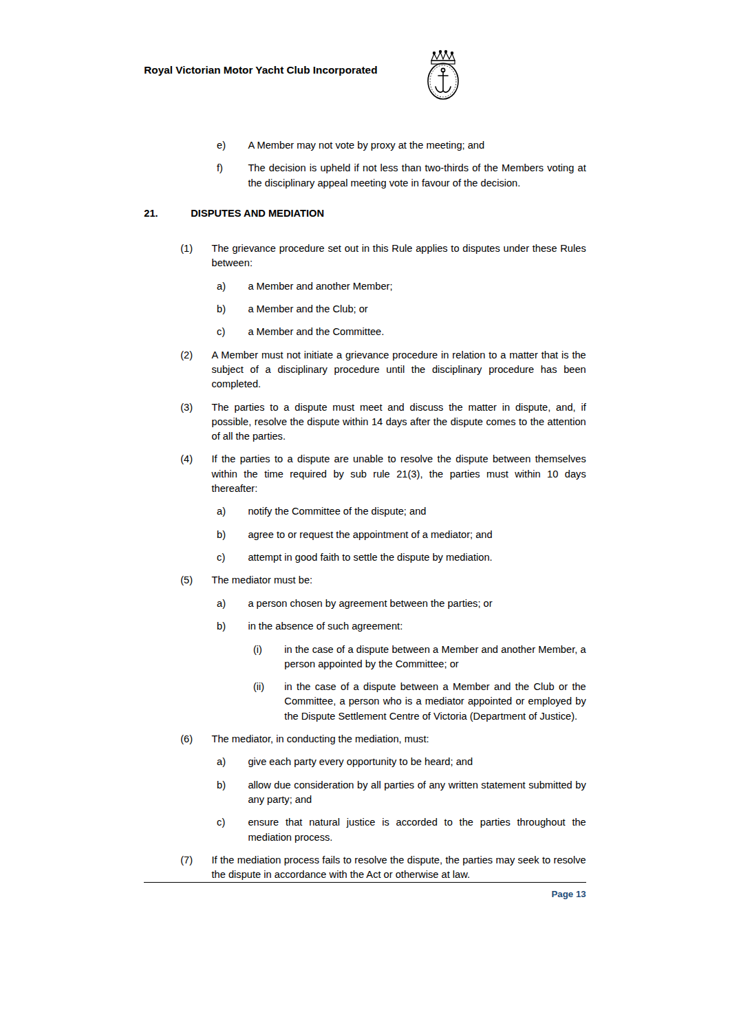Royal Victorian Motor Yacht Club Incorporated
e)
A Member may not vote by proxy at the meeting; and
f)
The decision is upheld if not less than two-thirds of the Members voting at the disciplinary appeal meeting vote in favour of the decision.
21.
Disputes and Mediation
(1)
The grievance procedure set out in this Rule applies to disputes under these Rules between:
a)
a Member and another Member;
b)
a Member and the Club; or
c)
a Member and the Committee.
(2)
A Member must not initiate a grievance procedure in relation to a matter that is the subject of a disciplinary procedure until the disciplinary procedure has been completed.
(3)
The parties to a dispute must meet and discuss the matter in dispute, and, if possible, resolve the dispute within 14 days after the dispute comes to the attention of all the parties.
(4)
If the parties to a dispute are unable to resolve the dispute between themselves within the time required by sub rule 21(3), the parties must within 10 days thereafter:
a)
notify the Committee of the dispute; and
b)
agree to or request the appointment of a mediator; and
c)
attempt in good faith to settle the dispute by mediation.
(5)
The mediator must be:
a)
a person chosen by agreement between the parties; or
b)
in the absence of such agreement:
(i)
in the case of a dispute between a Member and another Member, a person appointed by the Committee; or
(ii)
in the case of a dispute between a Member and the Club or the Committee, a person who is a mediator appointed or employed by the Dispute Settlement Centre of Victoria (Department of Justice).
(6)
The mediator, in conducting the mediation, must:
a)
give each party every opportunity to be heard; and
b)
allow due consideration by all parties of any written statement submitted by any party; and
c)
ensure that natural justice is accorded to the parties throughout the mediation process.
(7)
If the mediation process fails to resolve the dispute, the parties may seek to resolve the dispute in accordance with the Act or otherwise at law.
Page 13